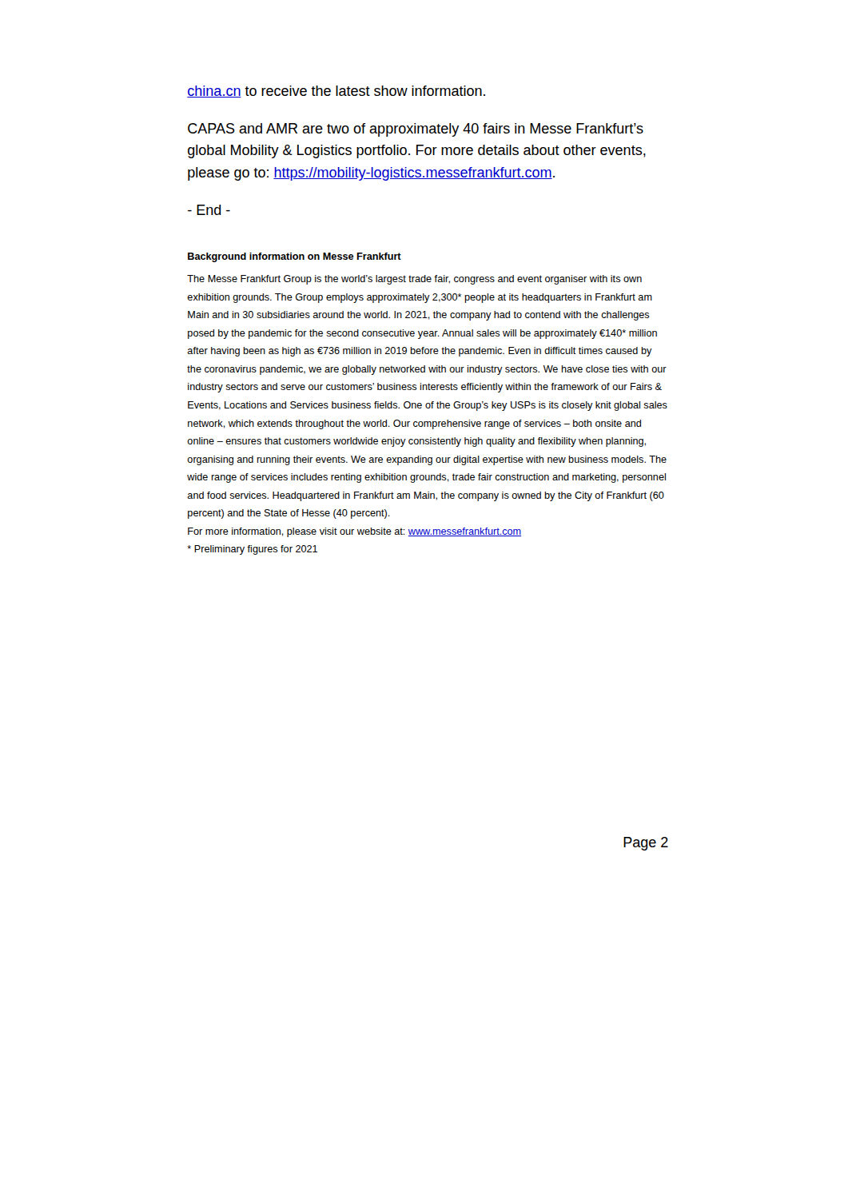china.cn to receive the latest show information.
CAPAS and AMR are two of approximately 40 fairs in Messe Frankfurt’s global Mobility & Logistics portfolio. For more details about other events, please go to: https://mobility-logistics.messefrankfurt.com.
- End -
Background information on Messe Frankfurt
The Messe Frankfurt Group is the world’s largest trade fair, congress and event organiser with its own exhibition grounds. The Group employs approximately 2,300* people at its headquarters in Frankfurt am Main and in 30 subsidiaries around the world. In 2021, the company had to contend with the challenges posed by the pandemic for the second consecutive year. Annual sales will be approximately €140* million after having been as high as €736 million in 2019 before the pandemic. Even in difficult times caused by the coronavirus pandemic, we are globally networked with our industry sectors. We have close ties with our industry sectors and serve our customers’ business interests efficiently within the framework of our Fairs & Events, Locations and Services business fields. One of the Group’s key USPs is its closely knit global sales network, which extends throughout the world. Our comprehensive range of services – both onsite and online – ensures that customers worldwide enjoy consistently high quality and flexibility when planning, organising and running their events. We are expanding our digital expertise with new business models. The wide range of services includes renting exhibition grounds, trade fair construction and marketing, personnel and food services. Headquartered in Frankfurt am Main, the company is owned by the City of Frankfurt (60 percent) and the State of Hesse (40 percent).
For more information, please visit our website at: www.messefrankfurt.com
* Preliminary figures for 2021
Page 2